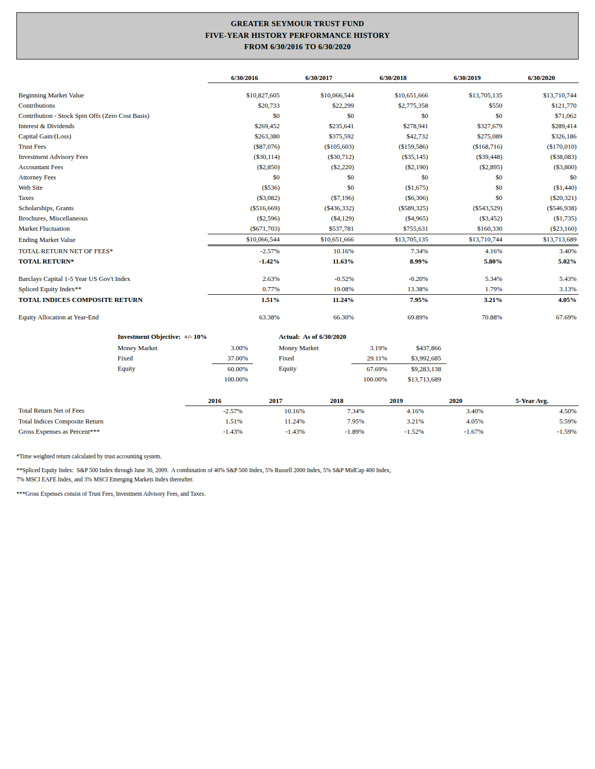GREATER SEYMOUR TRUST FUND
FIVE-YEAR HISTORY PERFORMANCE HISTORY
FROM 6/30/2016 TO 6/30/2020
| | 6/30/2016 | 6/30/2017 | 6/30/2018 | 6/30/2019 | 6/30/2020 |
| Beginning Market Value | $10,827,605 | $10,066,544 | $10,651,666 | $13,705,135 | $13,710,744 |
| Contributions | $20,733 | $22,299 | $2,775,358 | $550 | $121,770 |
| Contribution - Stock Spin Offs (Zero Cost Basis) | $0 | $0 | $0 | $0 | $71,062 |
| Interest & Dividends | $269,452 | $235,641 | $278,941 | $327,679 | $289,414 |
| Capital Gain/(Loss) | $263,380 | $375,592 | $42,732 | $275,089 | $326,186 |
| Trust Fees | ($87,076) | ($105,603) | ($159,586) | ($168,716) | ($170,010) |
| Investment Advisory Fees | ($30,114) | ($30,712) | ($35,145) | ($39,448) | ($38,083) |
| Accountant Fees | ($2,850) | ($2,220) | ($2,190) | ($2,895) | ($3,800) |
| Attorney Fees | $0 | $0 | $0 | $0 | $0 |
| Web Site | ($536) | $0 | ($1,675) | $0 | ($1,440) |
| Taxes | ($3,082) | ($7,196) | ($6,306) | $0 | ($20,321) |
| Scholarships, Grants | ($516,669) | ($436,332) | ($589,325) | ($543,529) | ($546,938) |
| Brochures, Miscellaneous | ($2,596) | ($4,129) | ($4,965) | ($3,452) | ($1,735) |
| Market Fluctuation | ($671,703) | $537,781 | $755,631 | $160,330 | ($23,160) |
| Ending Market Value | $10,066,544 | $10,651,666 | $13,705,135 | $13,710,744 | $13,713,689 |
| TOTAL RETURN NET OF FEES* | -2.57% | 10.16% | 7.34% | 4.16% | 3.40% |
| TOTAL RETURN* | -1.42% | 11.63% | 8.99% | 5.80% | 5.02% |
| Barclays Capital 1-5 Year US Gov't Index | 2.63% | -0.52% | -0.20% | 5.34% | 5.43% |
| Spliced Equity Index** | 0.77% | 19.08% | 13.38% | 1.79% | 3.13% |
| TOTAL INDICES COMPOSITE RETURN | 1.51% | 11.24% | 7.95% | 3.21% | 4.05% |
| Equity Allocation at Year-End | 63.38% | 66.30% | 69.89% | 70.88% | 67.69% |
| Investment Objective: +/- 10% | | | Actual: As of 6/30/2020 | | |
| Money Market | 3.00% | | Money Market | 3.19% | $437,866 |
| Fixed | 37.00% | | Fixed | 29.11% | $3,992,685 |
| Equity | 60.00% | | Equity | 67.69% | $9,283,138 |
| | 100.00% | | | 100.00% | $13,713,689 |
| | 2016 | 2017 | 2018 | 2019 | 2020 | 5-Year Avg. |
| Total Return Net of Fees | -2.57% | 10.16% | 7.34% | 4.16% | 3.40% | 4.50% |
| Total Indices Composite Return | 1.51% | 11.24% | 7.95% | 3.21% | 4.05% | 5.59% |
| Gross Expenses as Percent*** | -1.43% | -1.43% | -1.89% | -1.52% | -1.67% | -1.59% |
*Time weighted return calculated by trust accounting system.
**Spliced Equity Index: S&P 500 Index through June 30, 2009. A combination of 40% S&P 500 Index, 5% Russell 2000 Index, 5% S&P MidCap 400 Index,
7% MSCI EAFE Index, and 3% MSCI Emerging Markets Index thereafter.
***Gross Expenses consist of Trust Fees, Investment Advisory Fees, and Taxes.